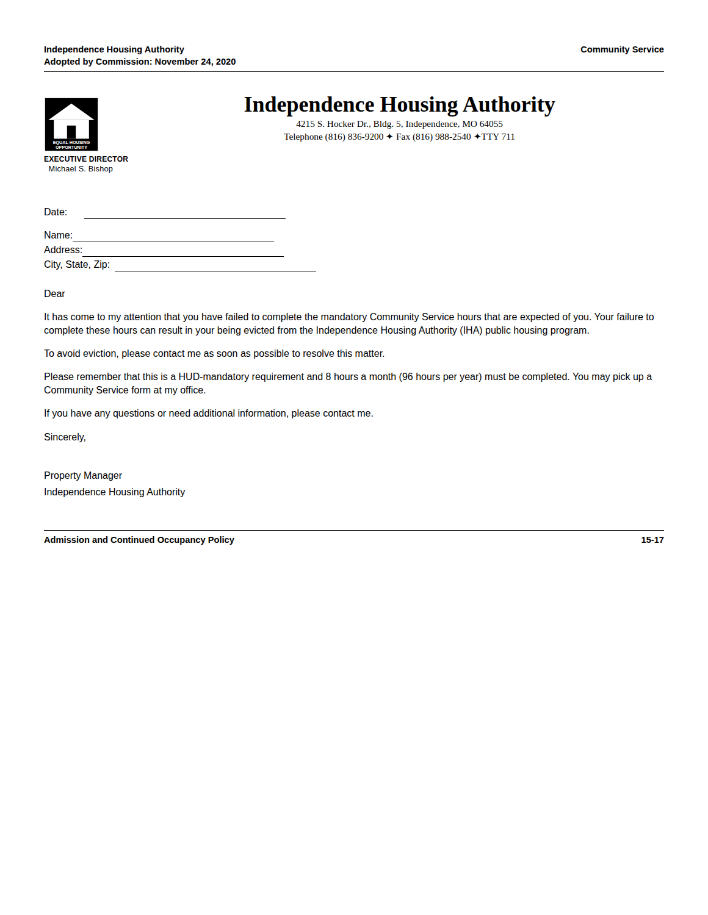Independence Housing Authority
Adopted by Commission: November 24, 2020
Community Service
EQUAL HOUSING OPPORTUNITY
Independence Housing Authority
4215 S. Hocker Dr., Bldg. 5, Independence, MO 64055
Telephone (816) 836-9200 ✦ Fax (816) 988-2540 ✦TTY 711
EXECUTIVE DIRECTOR Michael S. Bishop
Date:
Name:
Address:
City, State, Zip:
Dear
It has come to my attention that you have failed to complete the mandatory Community Service hours that are expected of you. Your failure to complete these hours can result in your being evicted from the Independence Housing Authority (IHA) public housing program.
To avoid eviction, please contact me as soon as possible to resolve this matter.
Please remember that this is a HUD-mandatory requirement and 8 hours a month (96 hours per year) must be completed. You may pick up a Community Service form at my office.
If you have any questions or need additional information, please contact me.
Sincerely,
Property Manager
Independence Housing Authority
Admission and Continued Occupancy Policy 15-17